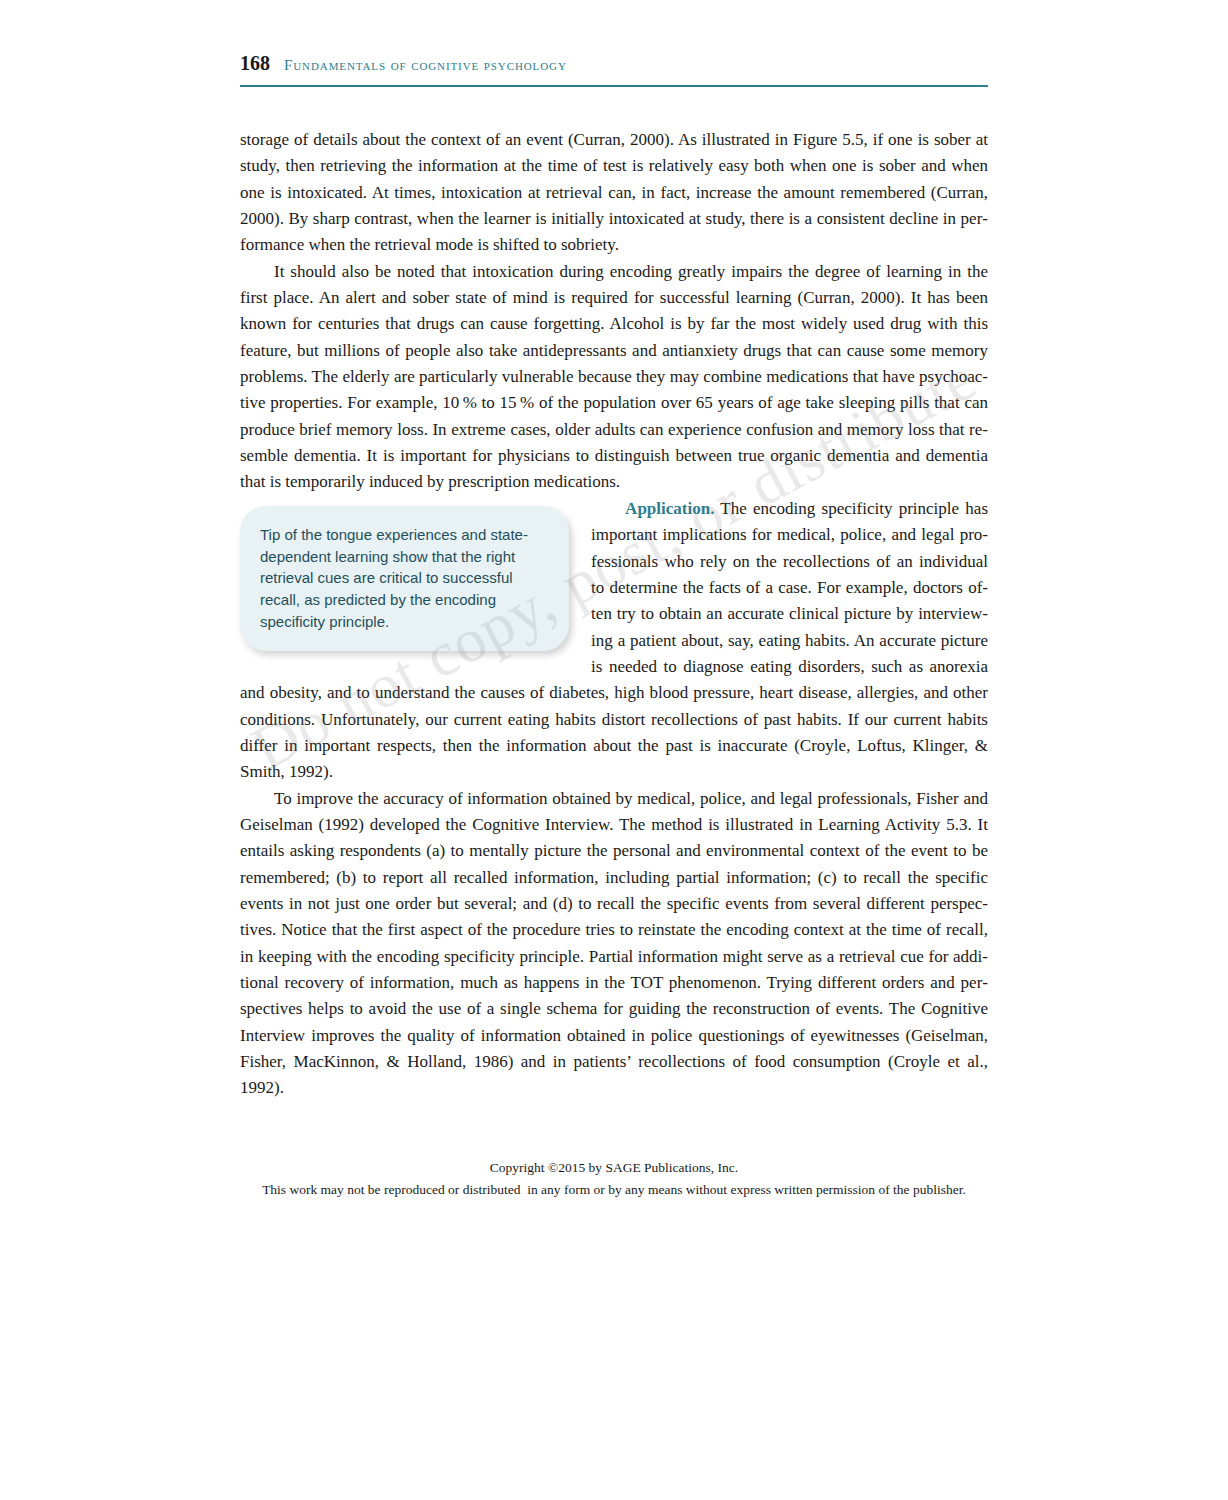Do not copy, post, or distribute
168 Fundamentals of Cognitive Psychology
storage of details about the context of an event (Curran, 2000). As illustrated in Figure 5.5, if one is sober at study, then retrieving the information at the time of test is relatively easy both when one is sober and when one is intoxicated. At times, intoxication at retrieval can, in fact, increase the amount remembered (Curran, 2000). By sharp contrast, when the learner is initially intoxicated at study, there is a consistent decline in performance when the retrieval mode is shifted to sobriety.
It should also be noted that intoxication during encoding greatly impairs the degree of learning in the first place. An alert and sober state of mind is required for successful learning (Curran, 2000). It has been known for centuries that drugs can cause forgetting. Alcohol is by far the most widely used drug with this feature, but millions of people also take antidepressants and antianxiety drugs that can cause some memory problems. The elderly are particularly vulnerable because they may combine medications that have psychoactive properties. For example, 10 % to 15 % of the population over 65 years of age take sleeping pills that can produce brief memory loss. In extreme cases, older adults can experience confusion and memory loss that resemble dementia. It is important for physicians to distinguish between true organic dementia and dementia that is temporarily induced by prescription medications.
Tip of the tongue experiences and state-dependent learning show that the right retrieval cues are critical to successful recall, as predicted by the encoding specificity principle.
Application. The encoding specificity principle has important implications for medical, police, and legal professionals who rely on the recollections of an individual to determine the facts of a case. For example, doctors often try to obtain an accurate clinical picture by interviewing a patient about, say, eating habits. An accurate picture is needed to diagnose eating disorders, such as anorexia and obesity, and to understand the causes of diabetes, high blood pressure, heart disease, allergies, and other conditions. Unfortunately, our current eating habits distort recollections of past habits. If our current habits differ in important respects, then the information about the past is inaccurate (Croyle, Loftus, Klinger, & Smith, 1992).
To improve the accuracy of information obtained by medical, police, and legal professionals, Fisher and Geiselman (1992) developed the Cognitive Interview. The method is illustrated in Learning Activity 5.3. It entails asking respondents (a) to mentally picture the personal and environmental context of the event to be remembered; (b) to report all recalled information, including partial information; (c) to recall the specific events in not just one order but several; and (d) to recall the specific events from several different perspectives. Notice that the first aspect of the procedure tries to reinstate the encoding context at the time of recall, in keeping with the encoding specificity principle. Partial information might serve as a retrieval cue for additional recovery of information, much as happens in the TOT phenomenon. Trying different orders and perspectives helps to avoid the use of a single schema for guiding the reconstruction of events. The Cognitive Interview improves the quality of information obtained in police questionings of eyewitnesses (Geiselman, Fisher, MacKinnon, & Holland, 1986) and in patients’ recollections of food consumption (Croyle et al., 1992).
Copyright ©2015 by SAGE Publications, Inc.
This work may not be reproduced or distributed in any form or by any means without express written permission of the publisher.